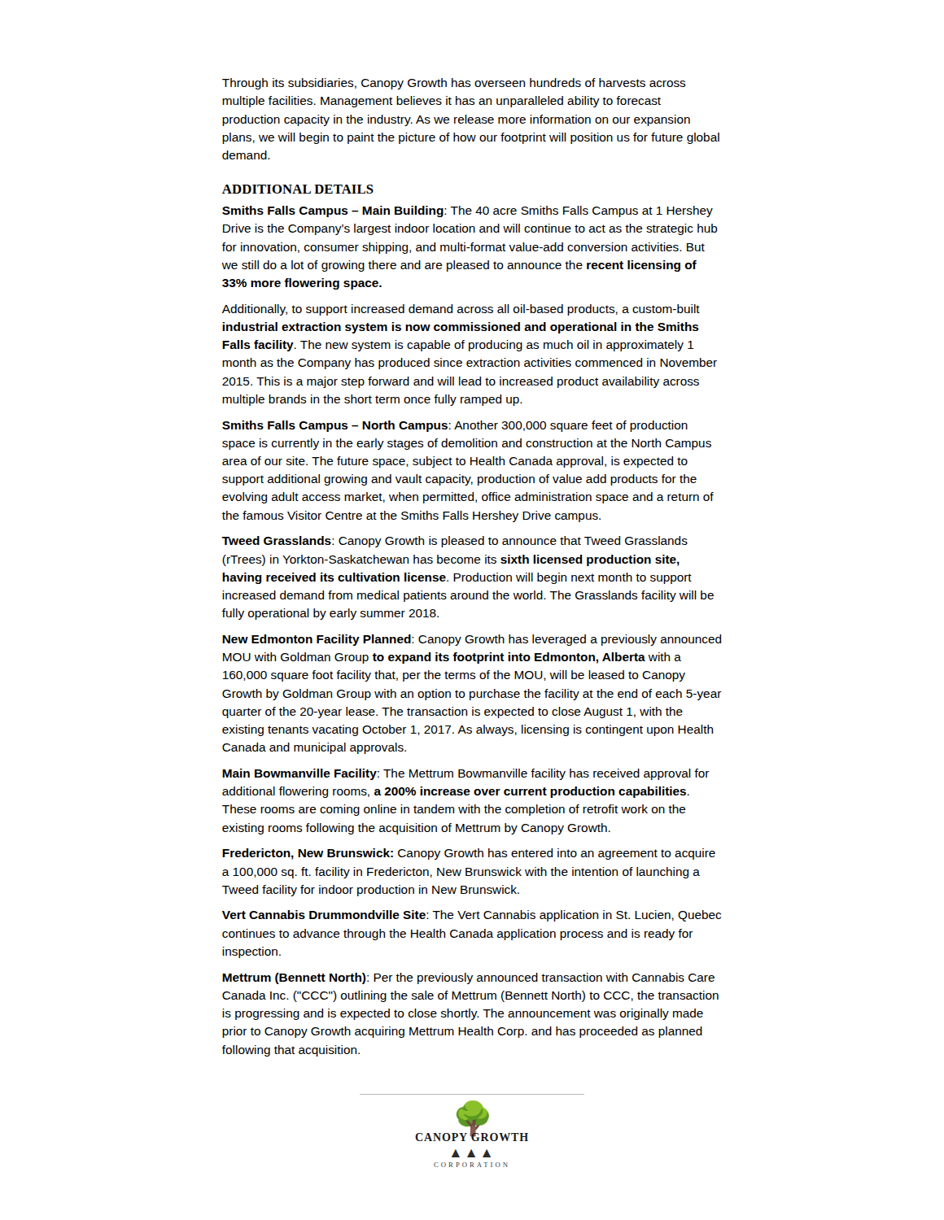Through its subsidiaries, Canopy Growth has overseen hundreds of harvests across multiple facilities. Management believes it has an unparalleled ability to forecast production capacity in the industry. As we release more information on our expansion plans, we will begin to paint the picture of how our footprint will position us for future global demand.
ADDITIONAL DETAILS
Smiths Falls Campus – Main Building: The 40 acre Smiths Falls Campus at 1 Hershey Drive is the Company’s largest indoor location and will continue to act as the strategic hub for innovation, consumer shipping, and multi-format value-add conversion activities. But we still do a lot of growing there and are pleased to announce the recent licensing of 33% more flowering space.
Additionally, to support increased demand across all oil-based products, a custom-built industrial extraction system is now commissioned and operational in the Smiths Falls facility. The new system is capable of producing as much oil in approximately 1 month as the Company has produced since extraction activities commenced in November 2015. This is a major step forward and will lead to increased product availability across multiple brands in the short term once fully ramped up.
Smiths Falls Campus – North Campus: Another 300,000 square feet of production space is currently in the early stages of demolition and construction at the North Campus area of our site. The future space, subject to Health Canada approval, is expected to support additional growing and vault capacity, production of value add products for the evolving adult access market, when permitted, office administration space and a return of the famous Visitor Centre at the Smiths Falls Hershey Drive campus.
Tweed Grasslands: Canopy Growth is pleased to announce that Tweed Grasslands (rTrees) in Yorkton-Saskatchewan has become its sixth licensed production site, having received its cultivation license. Production will begin next month to support increased demand from medical patients around the world. The Grasslands facility will be fully operational by early summer 2018.
New Edmonton Facility Planned: Canopy Growth has leveraged a previously announced MOU with Goldman Group to expand its footprint into Edmonton, Alberta with a 160,000 square foot facility that, per the terms of the MOU, will be leased to Canopy Growth by Goldman Group with an option to purchase the facility at the end of each 5-year quarter of the 20-year lease. The transaction is expected to close August 1, with the existing tenants vacating October 1, 2017. As always, licensing is contingent upon Health Canada and municipal approvals.
Main Bowmanville Facility: The Mettrum Bowmanville facility has received approval for additional flowering rooms, a 200% increase over current production capabilities. These rooms are coming online in tandem with the completion of retrofit work on the existing rooms following the acquisition of Mettrum by Canopy Growth.
Fredericton, New Brunswick: Canopy Growth has entered into an agreement to acquire a 100,000 sq. ft. facility in Fredericton, New Brunswick with the intention of launching a Tweed facility for indoor production in New Brunswick.
Vert Cannabis Drummondville Site: The Vert Cannabis application in St. Lucien, Quebec continues to advance through the Health Canada application process and is ready for inspection.
Mettrum (Bennett North): Per the previously announced transaction with Cannabis Care Canada Inc. ("CCC") outlining the sale of Mettrum (Bennett North) to CCC, the transaction is progressing and is expected to close shortly. The announcement was originally made prior to Canopy Growth acquiring Mettrum Health Corp. and has proceeded as planned following that acquisition.
🌳 CANOPY GROWTH ▲▲▲ CORPORATION